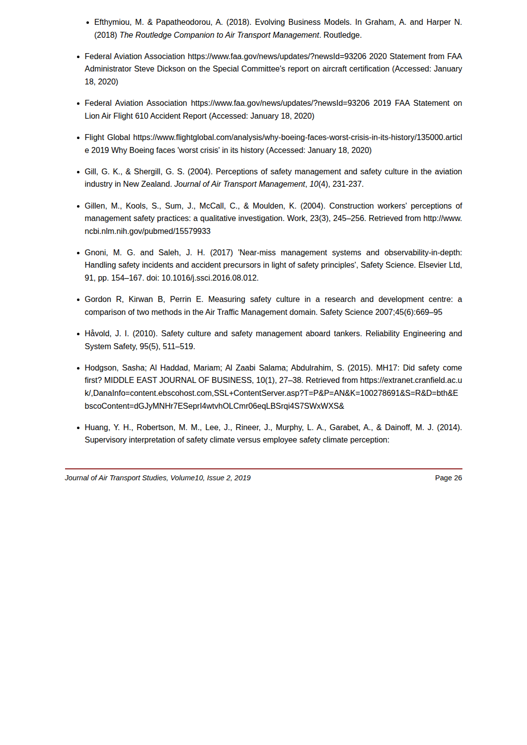Efthymiou, M. & Papatheodorou, A. (2018). Evolving Business Models. In Graham, A. and Harper N. (2018) The Routledge Companion to Air Transport Management. Routledge.
Federal Aviation Association https://www.faa.gov/news/updates/?newsId=93206 2020 Statement from FAA Administrator Steve Dickson on the Special Committee's report on aircraft certification (Accessed: January 18, 2020)
Federal Aviation Association https://www.faa.gov/news/updates/?newsId=93206 2019 FAA Statement on Lion Air Flight 610 Accident Report (Accessed: January 18, 2020)
Flight Global https://www.flightglobal.com/analysis/why-boeing-faces-worst-crisis-in-its-history/135000.article 2019 Why Boeing faces 'worst crisis' in its history (Accessed: January 18, 2020)
Gill, G. K., & Shergill, G. S. (2004). Perceptions of safety management and safety culture in the aviation industry in New Zealand. Journal of Air Transport Management, 10(4), 231-237.
Gillen, M., Kools, S., Sum, J., McCall, C., & Moulden, K. (2004). Construction workers' perceptions of management safety practices: a qualitative investigation. Work, 23(3), 245–256. Retrieved from http://www.ncbi.nlm.nih.gov/pubmed/15579933
Gnoni, M. G. and Saleh, J. H. (2017) 'Near-miss management systems and observability-in-depth: Handling safety incidents and accident precursors in light of safety principles', Safety Science. Elsevier Ltd, 91, pp. 154–167. doi: 10.1016/j.ssci.2016.08.012.
Gordon R, Kirwan B, Perrin E. Measuring safety culture in a research and development centre: a comparison of two methods in the Air Traffic Management domain. Safety Science 2007;45(6):669–95
Håvold, J. I. (2010). Safety culture and safety management aboard tankers. Reliability Engineering and System Safety, 95(5), 511–519.
Hodgson, Sasha; Al Haddad, Mariam; Al Zaabi Salama; Abdulrahim, S. (2015). MH17: Did safety come first? MIDDLE EAST JOURNAL OF BUSINESS, 10(1), 27–38. Retrieved from https://extranet.cranfield.ac.uk/,DanaInfo=content.ebscohost.com,SSL+ContentServer.asp?T=P&P=AN&K=100278691&S=R&D=bth&EbscoContent=dGJyMNHr7ESeprI4wtvhOLCmr06eqLBSrqi4S7SWxWXS&
Huang, Y. H., Robertson, M. M., Lee, J., Rineer, J., Murphy, L. A., Garabet, A., & Dainoff, M. J. (2014). Supervisory interpretation of safety climate versus employee safety climate perception:
Journal of Air Transport Studies, Volume10, Issue 2, 2019 Page 26